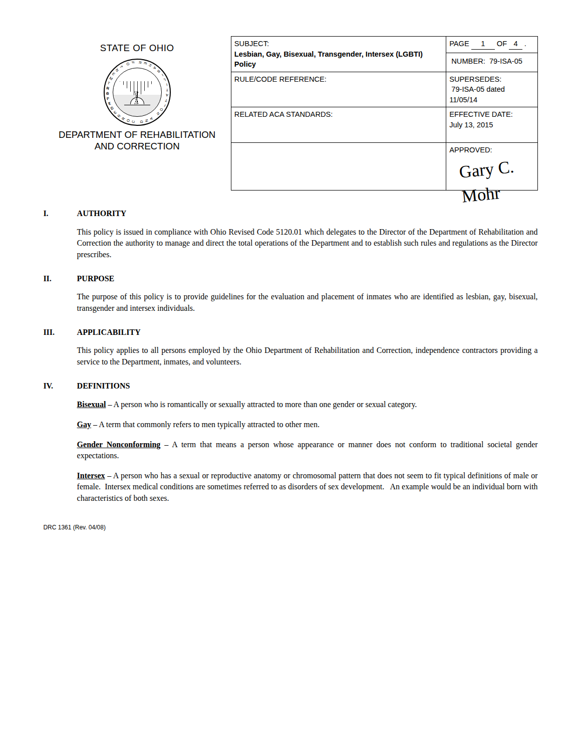| STATE OF OHIO D E P A R T M E N T O F R E H A B I L I T A T I O N A N D C O R R E C T I O N DEPARTMENT OF REHABILITATION AND CORRECTION | SUBJECT: Lesbian, Gay, Bisexual, Transgender, Intersex (LGBTI) Policy | PAGE 1 OF 4 . NUMBER: 79-ISA-05 |
| RULE/CODE REFERENCE: | SUPERSEDES: 79-ISA-05 dated 11/05/14 |
| RELATED ACA STANDARDS: | EFFECTIVE DATE: July 13, 2015 |
| | APPROVED: Gary C. Mohr |
I. AUTHORITY
This policy is issued in compliance with Ohio Revised Code 5120.01 which delegates to the Director of the Department of Rehabilitation and Correction the authority to manage and direct the total operations of the Department and to establish such rules and regulations as the Director prescribes.
II. PURPOSE
The purpose of this policy is to provide guidelines for the evaluation and placement of inmates who are identified as lesbian, gay, bisexual, transgender and intersex individuals.
III. APPLICABILITY
This policy applies to all persons employed by the Ohio Department of Rehabilitation and Correction, independence contractors providing a service to the Department, inmates, and volunteers.
IV. DEFINITIONS
Bisexual – A person who is romantically or sexually attracted to more than one gender or sexual category.
Gay – A term that commonly refers to men typically attracted to other men.
Gender Nonconforming – A term that means a person whose appearance or manner does not conform to traditional societal gender expectations.
Intersex – A person who has a sexual or reproductive anatomy or chromosomal pattern that does not seem to fit typical definitions of male or female. Intersex medical conditions are sometimes referred to as disorders of sex development. An example would be an individual born with characteristics of both sexes.
DRC 1361 (Rev. 04/08)